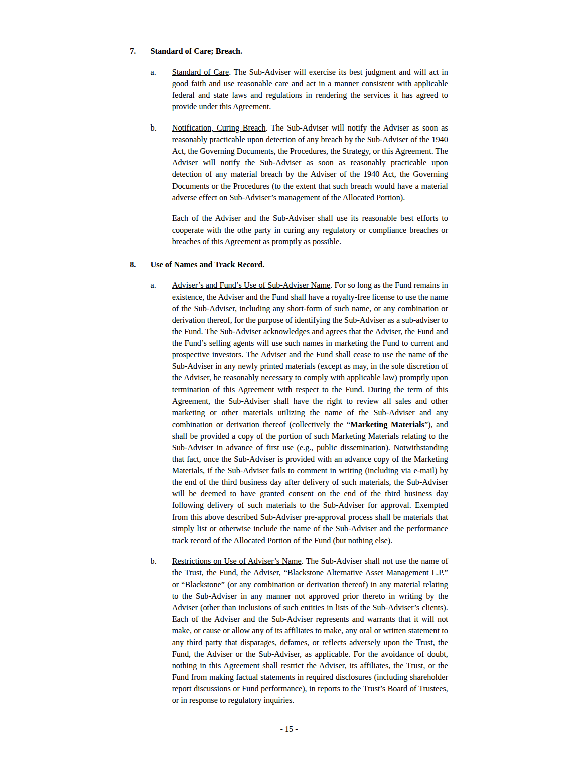7.
Standard of Care; Breach.
a.
Standard of Care. The Sub-Adviser will exercise its best judgment and will act in good faith and use reasonable care and act in a manner consistent with applicable federal and state laws and regulations in rendering the services it has agreed to provide under this Agreement.
b.
Notification, Curing Breach. The Sub-Adviser will notify the Adviser as soon as reasonably practicable upon detection of any breach by the Sub-Adviser of the 1940 Act, the Governing Documents, the Procedures, the Strategy, or this Agreement. The Adviser will notify the Sub-Adviser as soon as reasonably practicable upon detection of any material breach by the Adviser of the 1940 Act, the Governing Documents or the Procedures (to the extent that such breach would have a material adverse effect on Sub-Adviser’s management of the Allocated Portion).
Each of the Adviser and the Sub-Adviser shall use its reasonable best efforts to cooperate with the othe party in curing any regulatory or compliance breaches or breaches of this Agreement as promptly as possible.
8.
Use of Names and Track Record.
a.
Adviser’s and Fund’s Use of Sub-Adviser Name. For so long as the Fund remains in existence, the Adviser and the Fund shall have a royalty-free license to use the name of the Sub-Adviser, including any short-form of such name, or any combination or derivation thereof, for the purpose of identifying the Sub-Adviser as a sub-adviser to the Fund. The Sub-Adviser acknowledges and agrees that the Adviser, the Fund and the Fund’s selling agents will use such names in marketing the Fund to current and prospective investors. The Adviser and the Fund shall cease to use the name of the Sub-Adviser in any newly printed materials (except as may, in the sole discretion of the Adviser, be reasonably necessary to comply with applicable law) promptly upon termination of this Agreement with respect to the Fund. During the term of this Agreement, the Sub-Adviser shall have the right to review all sales and other marketing or other materials utilizing the name of the Sub-Adviser and any combination or derivation thereof (collectively the “Marketing Materials”), and shall be provided a copy of the portion of such Marketing Materials relating to the Sub-Adviser in advance of first use (e.g., public dissemination). Notwithstanding that fact, once the Sub-Adviser is provided with an advance copy of the Marketing Materials, if the Sub-Adviser fails to comment in writing (including via e-mail) by the end of the third business day after delivery of such materials, the Sub-Adviser will be deemed to have granted consent on the end of the third business day following delivery of such materials to the Sub-Adviser for approval. Exempted from this above described Sub-Adviser pre-approval process shall be materials that simply list or otherwise include the name of the Sub-Adviser and the performance track record of the Allocated Portion of the Fund (but nothing else).
b.
Restrictions on Use of Adviser’s Name. The Sub-Adviser shall not use the name of the Trust, the Fund, the Adviser, “Blackstone Alternative Asset Management L.P.” or “Blackstone” (or any combination or derivation thereof) in any material relating to the Sub-Adviser in any manner not approved prior thereto in writing by the Adviser (other than inclusions of such entities in lists of the Sub-Adviser’s clients). Each of the Adviser and the Sub-Adviser represents and warrants that it will not make, or cause or allow any of its affiliates to make, any oral or written statement to any third party that disparages, defames, or reflects adversely upon the Trust, the Fund, the Adviser or the Sub-Adviser, as applicable. For the avoidance of doubt, nothing in this Agreement shall restrict the Adviser, its affiliates, the Trust, or the Fund from making factual statements in required disclosures (including shareholder report discussions or Fund performance), in reports to the Trust’s Board of Trustees, or in response to regulatory inquiries.
- 15 -